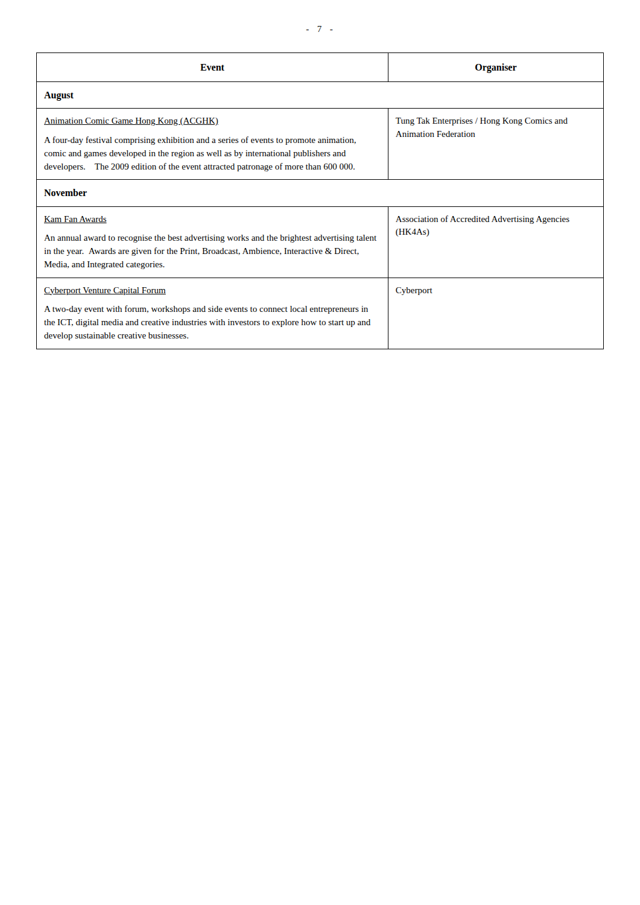- 7 -
| Event | Organiser |
| --- | --- |
| August |
| Animation Comic Game Hong Kong (ACGHK) A four-day festival comprising exhibition and a series of events to promote animation, comic and games developed in the region as well as by international publishers and developers. The 2009 edition of the event attracted patronage of more than 600 000. | Tung Tak Enterprises / Hong Kong Comics and Animation Federation |
| November |
| Kam Fan Awards An annual award to recognise the best advertising works and the brightest advertising talent in the year. Awards are given for the Print, Broadcast, Ambience, Interactive & Direct, Media, and Integrated categories. | Association of Accredited Advertising Agencies (HK4As) |
| Cyberport Venture Capital Forum A two-day event with forum, workshops and side events to connect local entrepreneurs in the ICT, digital media and creative industries with investors to explore how to start up and develop sustainable creative businesses. | Cyberport |